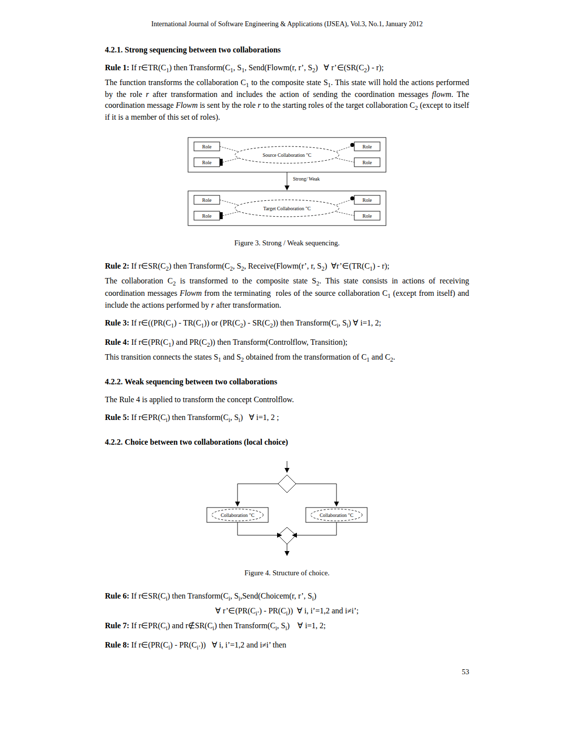International Journal of Software Engineering & Applications (IJSEA), Vol.3, No.1, January 2012
4.2.1. Strong sequencing between two collaborations
Rule 1: If r∈TR(C1) then Transform(C1, S1, Send(Flowm(r, r’, S2) ∀ r’∈(SR(C2) - r);
The function transforms the collaboration C1 to the composite state S1. This state will hold the actions performed by the role r after transformation and includes the action of sending the coordination messages flowm. The coordination message Flowm is sent by the role r to the starting roles of the target collaboration C2 (except to itself if it is a member of this set of roles).
Role Role Role Role Source Collaboration "C Strong/ Weak Role Role Role Role Target Collaboration "C
Figure 3. Strong / Weak sequencing.
Rule 2: If r∈SR(C2) then Transform(C2, S2, Receive(Flowm(r’, r, S2) ∀r’∈(TR(C1) - r);
The collaboration C2 is transformed to the composite state S2. This state consists in actions of receiving coordination messages Flowm from the terminating roles of the source collaboration C1 (except from itself) and include the actions performed by r after transformation.
Rule 3: If r∈((PR(C1) - TR(C1)) or (PR(C2) - SR(C2)) then Transform(Ci, Si) ∀ i=1, 2;
Rule 4: If r∈(PR(C1) and PR(C2)) then Transform(Controlflow, Transition);
This transition connects the states S1 and S2 obtained from the transformation of C1 and C2.
4.2.2. Weak sequencing between two collaborations
The Rule 4 is applied to transform the concept Controlflow.
Rule 5: If r∈PR(Ci) then Transform(Ci, Si) ∀ i=1, 2 ;
4.2.2. Choice between two collaborations (local choice)
Collaboration "C Collaboration "C
Figure 4. Structure of choice.
Rule 6: If r∈SR(Ci) then Transform(Ci, Si,Send(Choicem(r, r’, Si)
∀ r’∈(PR(Ci’) - PR(Ci)) ∀ i, i’=1,2 and i≠i’;
Rule 7: If r∈PR(Ci) and r∉SR(Ci) then Transform(Ci, Si) ∀ i=1, 2;
Rule 8: If r∈(PR(Ci) - PR(Ci’)) ∀ i, i’=1,2 and i≠i’ then
53